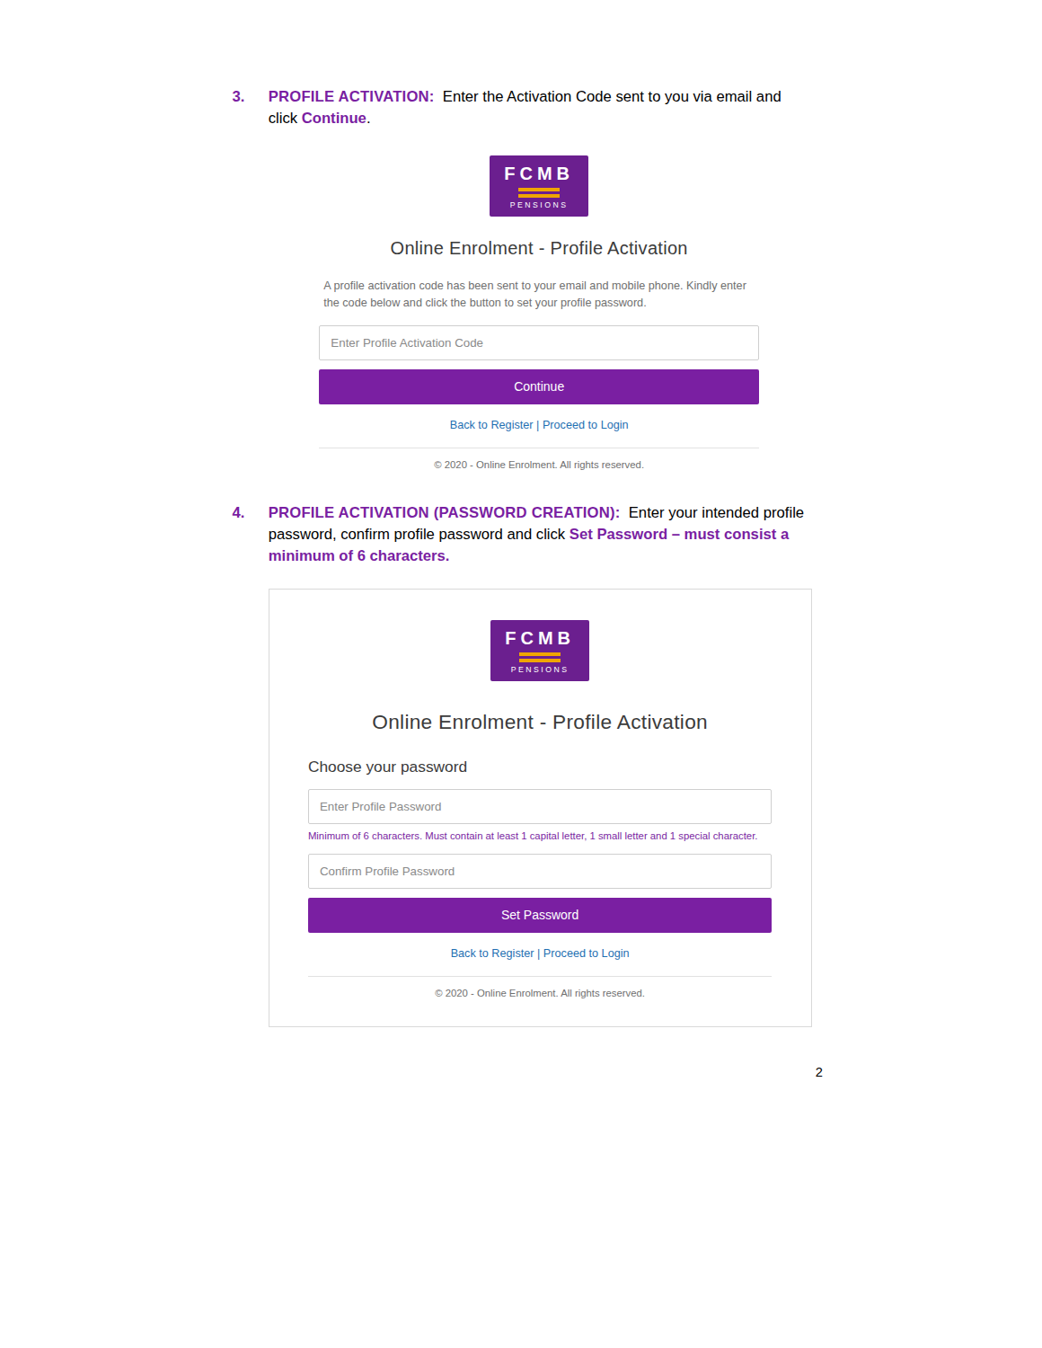PROFILE ACTIVATION: Enter the Activation Code sent to you via email and click Continue.
FCMB PENSIONS
Online Enrolment - Profile Activation
A profile activation code has been sent to your email and mobile phone. Kindly enter the code below and click the button to set your profile password.
Enter Profile Activation Code
Continue
Back to Register | Proceed to Login
© 2020 - Online Enrolment. All rights reserved.
PROFILE ACTIVATION (PASSWORD CREATION): Enter your intended profile password, confirm profile password and click Set Password – must consist a minimum of 6 characters.
FCMB PENSIONS
Online Enrolment - Profile Activation
Choose your password
Enter Profile Password
Minimum of 6 characters. Must contain at least 1 capital letter, 1 small letter and 1 special character.
Confirm Profile Password
Set Password
Back to Register | Proceed to Login
© 2020 - Online Enrolment. All rights reserved.
2